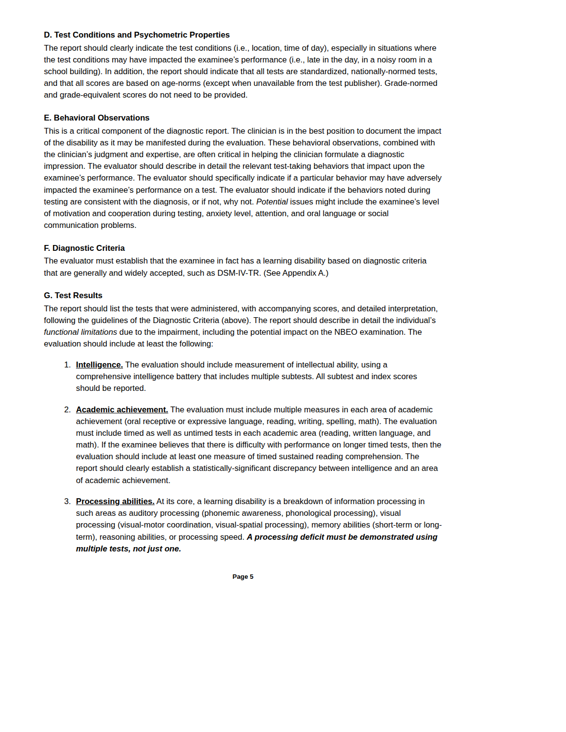D. Test Conditions and Psychometric Properties
The report should clearly indicate the test conditions (i.e., location, time of day), especially in situations where the test conditions may have impacted the examinee’s performance (i.e., late in the day, in a noisy room in a school building). In addition, the report should indicate that all tests are standardized, nationally-normed tests, and that all scores are based on age-norms (except when unavailable from the test publisher). Grade-normed and grade-equivalent scores do not need to be provided.
E. Behavioral Observations
This is a critical component of the diagnostic report. The clinician is in the best position to document the impact of the disability as it may be manifested during the evaluation. These behavioral observations, combined with the clinician’s judgment and expertise, are often critical in helping the clinician formulate a diagnostic impression. The evaluator should describe in detail the relevant test-taking behaviors that impact upon the examinee’s performance. The evaluator should specifically indicate if a particular behavior may have adversely impacted the examinee’s performance on a test. The evaluator should indicate if the behaviors noted during testing are consistent with the diagnosis, or if not, why not. Potential issues might include the examinee’s level of motivation and cooperation during testing, anxiety level, attention, and oral language or social communication problems.
F. Diagnostic Criteria
The evaluator must establish that the examinee in fact has a learning disability based on diagnostic criteria that are generally and widely accepted, such as DSM-IV-TR. (See Appendix A.)
G. Test Results
The report should list the tests that were administered, with accompanying scores, and detailed interpretation, following the guidelines of the Diagnostic Criteria (above). The report should describe in detail the individual’s functional limitations due to the impairment, including the potential impact on the NBEO examination. The evaluation should include at least the following:
Intelligence. The evaluation should include measurement of intellectual ability, using a comprehensive intelligence battery that includes multiple subtests. All subtest and index scores should be reported.
Academic achievement. The evaluation must include multiple measures in each area of academic achievement (oral receptive or expressive language, reading, writing, spelling, math). The evaluation must include timed as well as untimed tests in each academic area (reading, written language, and math). If the examinee believes that there is difficulty with performance on longer timed tests, then the evaluation should include at least one measure of timed sustained reading comprehension. The report should clearly establish a statistically-significant discrepancy between intelligence and an area of academic achievement.
Processing abilities. At its core, a learning disability is a breakdown of information processing in such areas as auditory processing (phonemic awareness, phonological processing), visual processing (visual-motor coordination, visual-spatial processing), memory abilities (short-term or long-term), reasoning abilities, or processing speed. A processing deficit must be demonstrated using multiple tests, not just one.
Page 5